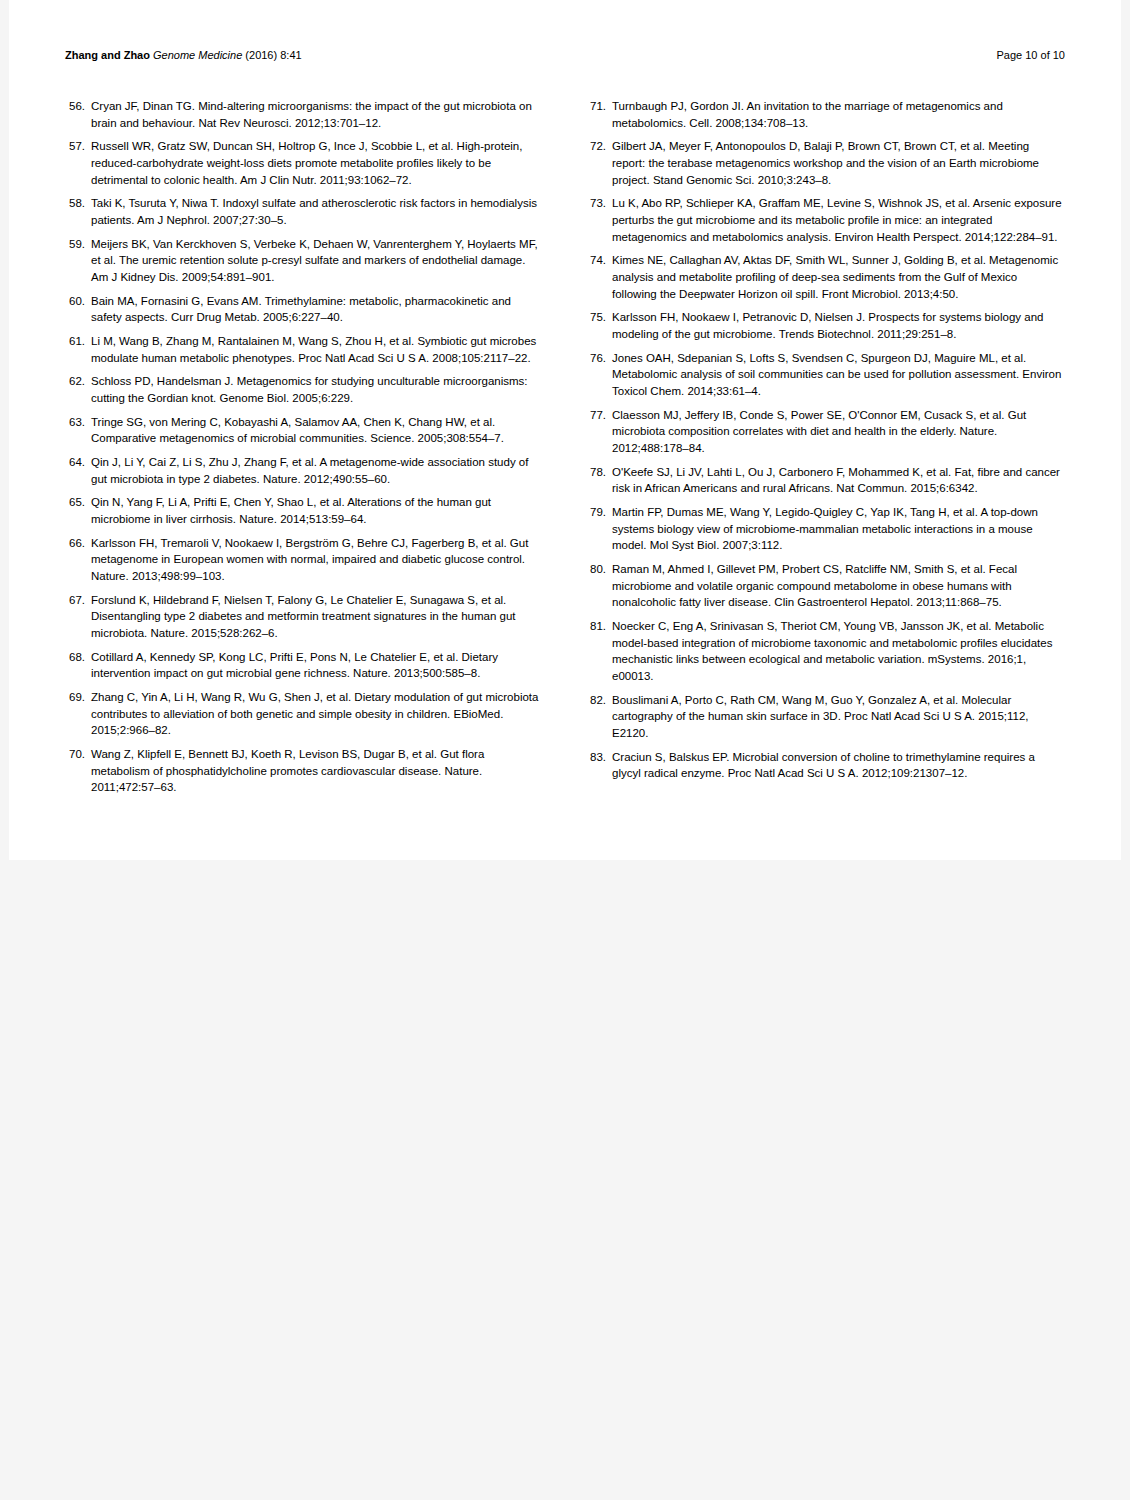Zhang and Zhao Genome Medicine (2016) 8:41
Page 10 of 10
56 Cryan JF, Dinan TG. Mind-altering microorganisms: the impact of the gut microbiota on brain and behaviour. Nat Rev Neurosci. 2012;13:701–12.
57 Russell WR, Gratz SW, Duncan SH, Holtrop G, Ince J, Scobbie L, et al. High-protein, reduced-carbohydrate weight-loss diets promote metabolite profiles likely to be detrimental to colonic health. Am J Clin Nutr. 2011;93:1062–72.
58 Taki K, Tsuruta Y, Niwa T. Indoxyl sulfate and atherosclerotic risk factors in hemodialysis patients. Am J Nephrol. 2007;27:30–5.
59 Meijers BK, Van Kerckhoven S, Verbeke K, Dehaen W, Vanrenterghem Y, Hoylaerts MF, et al. The uremic retention solute p-cresyl sulfate and markers of endothelial damage. Am J Kidney Dis. 2009;54:891–901.
60 Bain MA, Fornasini G, Evans AM. Trimethylamine: metabolic, pharmacokinetic and safety aspects. Curr Drug Metab. 2005;6:227–40.
61 Li M, Wang B, Zhang M, Rantalainen M, Wang S, Zhou H, et al. Symbiotic gut microbes modulate human metabolic phenotypes. Proc Natl Acad Sci U S A. 2008;105:2117–22.
62 Schloss PD, Handelsman J. Metagenomics for studying unculturable microorganisms: cutting the Gordian knot. Genome Biol. 2005;6:229.
63 Tringe SG, von Mering C, Kobayashi A, Salamov AA, Chen K, Chang HW, et al. Comparative metagenomics of microbial communities. Science. 2005;308:554–7.
64 Qin J, Li Y, Cai Z, Li S, Zhu J, Zhang F, et al. A metagenome-wide association study of gut microbiota in type 2 diabetes. Nature. 2012;490:55–60.
65 Qin N, Yang F, Li A, Prifti E, Chen Y, Shao L, et al. Alterations of the human gut microbiome in liver cirrhosis. Nature. 2014;513:59–64.
66 Karlsson FH, Tremaroli V, Nookaew I, Bergström G, Behre CJ, Fagerberg B, et al. Gut metagenome in European women with normal, impaired and diabetic glucose control. Nature. 2013;498:99–103.
67 Forslund K, Hildebrand F, Nielsen T, Falony G, Le Chatelier E, Sunagawa S, et al. Disentangling type 2 diabetes and metformin treatment signatures in the human gut microbiota. Nature. 2015;528:262–6.
68 Cotillard A, Kennedy SP, Kong LC, Prifti E, Pons N, Le Chatelier E, et al. Dietary intervention impact on gut microbial gene richness. Nature. 2013;500:585–8.
69 Zhang C, Yin A, Li H, Wang R, Wu G, Shen J, et al. Dietary modulation of gut microbiota contributes to alleviation of both genetic and simple obesity in children. EBioMed. 2015;2:966–82.
70 Wang Z, Klipfell E, Bennett BJ, Koeth R, Levison BS, Dugar B, et al. Gut flora metabolism of phosphatidylcholine promotes cardiovascular disease. Nature. 2011;472:57–63.
71 Turnbaugh PJ, Gordon JI. An invitation to the marriage of metagenomics and metabolomics. Cell. 2008;134:708–13.
72 Gilbert JA, Meyer F, Antonopoulos D, Balaji P, Brown CT, Brown CT, et al. Meeting report: the terabase metagenomics workshop and the vision of an Earth microbiome project. Stand Genomic Sci. 2010;3:243–8.
73 Lu K, Abo RP, Schlieper KA, Graffam ME, Levine S, Wishnok JS, et al. Arsenic exposure perturbs the gut microbiome and its metabolic profile in mice: an integrated metagenomics and metabolomics analysis. Environ Health Perspect. 2014;122:284–91.
74 Kimes NE, Callaghan AV, Aktas DF, Smith WL, Sunner J, Golding B, et al. Metagenomic analysis and metabolite profiling of deep-sea sediments from the Gulf of Mexico following the Deepwater Horizon oil spill. Front Microbiol. 2013;4:50.
75 Karlsson FH, Nookaew I, Petranovic D, Nielsen J. Prospects for systems biology and modeling of the gut microbiome. Trends Biotechnol. 2011;29:251–8.
76 Jones OAH, Sdepanian S, Lofts S, Svendsen C, Spurgeon DJ, Maguire ML, et al. Metabolomic analysis of soil communities can be used for pollution assessment. Environ Toxicol Chem. 2014;33:61–4.
77 Claesson MJ, Jeffery IB, Conde S, Power SE, O'Connor EM, Cusack S, et al. Gut microbiota composition correlates with diet and health in the elderly. Nature. 2012;488:178–84.
78 O'Keefe SJ, Li JV, Lahti L, Ou J, Carbonero F, Mohammed K, et al. Fat, fibre and cancer risk in African Americans and rural Africans. Nat Commun. 2015;6:6342.
79 Martin FP, Dumas ME, Wang Y, Legido-Quigley C, Yap IK, Tang H, et al. A top-down systems biology view of microbiome-mammalian metabolic interactions in a mouse model. Mol Syst Biol. 2007;3:112.
80 Raman M, Ahmed I, Gillevet PM, Probert CS, Ratcliffe NM, Smith S, et al. Fecal microbiome and volatile organic compound metabolome in obese humans with nonalcoholic fatty liver disease. Clin Gastroenterol Hepatol. 2013;11:868–75.
81 Noecker C, Eng A, Srinivasan S, Theriot CM, Young VB, Jansson JK, et al. Metabolic model-based integration of microbiome taxonomic and metabolomic profiles elucidates mechanistic links between ecological and metabolic variation. mSystems. 2016;1, e00013.
82 Bouslimani A, Porto C, Rath CM, Wang M, Guo Y, Gonzalez A, et al. Molecular cartography of the human skin surface in 3D. Proc Natl Acad Sci U S A. 2015;112, E2120.
83 Craciun S, Balskus EP. Microbial conversion of choline to trimethylamine requires a glycyl radical enzyme. Proc Natl Acad Sci U S A. 2012;109:21307–12.